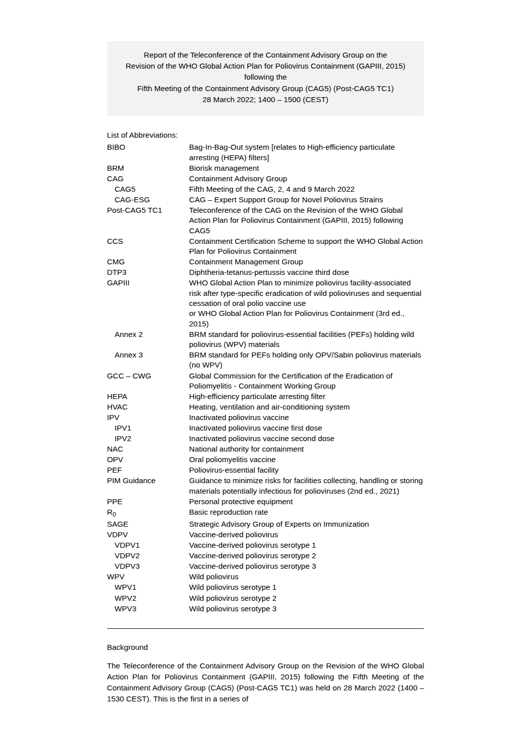Report of the Teleconference of the Containment Advisory Group on the
Revision of the WHO Global Action Plan for Poliovirus Containment (GAPIII, 2015) following the
Fifth Meeting of the Containment Advisory Group (CAG5) (Post-CAG5 TC1)
28 March 2022; 1400 – 1500 (CEST)
List of Abbreviations:
| BIBO | Bag-In-Bag-Out system [relates to High-efficiency particulate arresting (HEPA) filters] |
| BRM | Biorisk management |
| CAG | Containment Advisory Group |
| CAG5 | Fifth Meeting of the CAG, 2, 4 and 9 March 2022 |
| CAG-ESG | CAG – Expert Support Group for Novel Poliovirus Strains |
| Post-CAG5 TC1 | Teleconference of the CAG on the Revision of the WHO Global Action Plan for Poliovirus Containment (GAPIII, 2015) following CAG5 |
| CCS | Containment Certification Scheme to support the WHO Global Action Plan for Poliovirus Containment |
| CMG | Containment Management Group |
| DTP3 | Diphtheria-tetanus-pertussis vaccine third dose |
| GAPIII | WHO Global Action Plan to minimize poliovirus facility-associated risk after type-specific eradication of wild polioviruses and sequential cessation of oral polio vaccine use or WHO Global Action Plan for Poliovirus Containment (3rd ed., 2015) |
| Annex 2 | BRM standard for poliovirus-essential facilities (PEFs) holding wild poliovirus (WPV) materials |
| Annex 3 | BRM standard for PEFs holding only OPV/Sabin poliovirus materials (no WPV) |
| GCC – CWG | Global Commission for the Certification of the Eradication of Poliomyelitis - Containment Working Group |
| HEPA | High-efficiency particulate arresting filter |
| HVAC | Heating, ventilation and air-conditioning system |
| IPV | Inactivated poliovirus vaccine |
| IPV1 | Inactivated poliovirus vaccine first dose |
| IPV2 | Inactivated poliovirus vaccine second dose |
| NAC | National authority for containment |
| OPV | Oral poliomyelitis vaccine |
| PEF | Poliovirus-essential facility |
| PIM Guidance | Guidance to minimize risks for facilities collecting, handling or storing materials potentially infectious for polioviruses (2nd ed., 2021) |
| PPE | Personal protective equipment |
| R 0 | Basic reproduction rate |
| SAGE | Strategic Advisory Group of Experts on Immunization |
| VDPV | Vaccine-derived poliovirus |
| VDPV1 | Vaccine-derived poliovirus serotype 1 |
| VDPV2 | Vaccine-derived poliovirus serotype 2 |
| VDPV3 | Vaccine-derived poliovirus serotype 3 |
| WPV | Wild poliovirus |
| WPV1 | Wild poliovirus serotype 1 |
| WPV2 | Wild poliovirus serotype 2 |
| WPV3 | Wild poliovirus serotype 3 |
Background
The Teleconference of the Containment Advisory Group on the Revision of the WHO Global Action Plan for Poliovirus Containment (GAPIII, 2015) following the Fifth Meeting of the Containment Advisory Group (CAG5) (Post-CAG5 TC1) was held on 28 March 2022 (1400 – 1530 CEST). This is the first in a series of